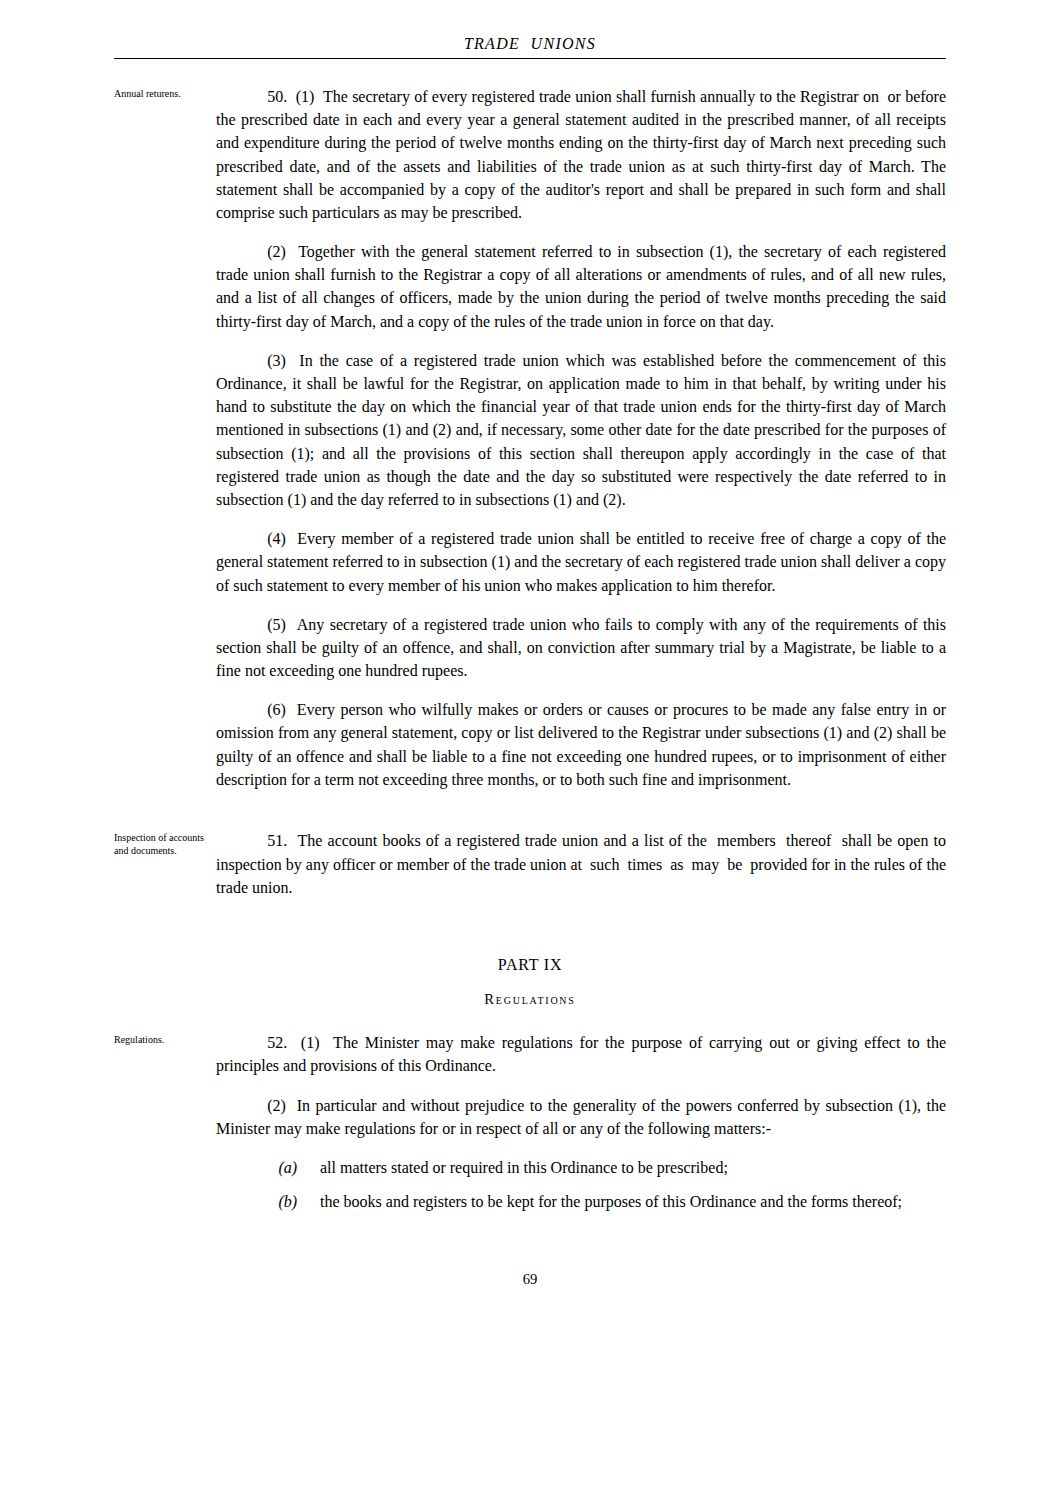TRADE UNIONS
Annual returens.
50. (1) The secretary of every registered trade union shall furnish annually to the Registrar on or before the prescribed date in each and every year a general statement audited in the prescribed manner, of all receipts and expenditure during the period of twelve months ending on the thirty-first day of March next preceding such prescribed date, and of the assets and liabilities of the trade union as at such thirty-first day of March. The statement shall be accompanied by a copy of the auditor's report and shall be prepared in such form and shall comprise such particulars as may be prescribed.
(2) Together with the general statement referred to in subsection (1), the secretary of each registered trade union shall furnish to the Registrar a copy of all alterations or amendments of rules, and of all new rules, and a list of all changes of officers, made by the union during the period of twelve months preceding the said thirty-first day of March, and a copy of the rules of the trade union in force on that day.
(3) In the case of a registered trade union which was established before the commencement of this Ordinance, it shall be lawful for the Registrar, on application made to him in that behalf, by writing under his hand to substitute the day on which the financial year of that trade union ends for the thirty-first day of March mentioned in subsections (1) and (2) and, if necessary, some other date for the date prescribed for the purposes of subsection (1); and all the provisions of this section shall thereupon apply accordingly in the case of that registered trade union as though the date and the day so substituted were respectively the date referred to in subsection (1) and the day referred to in subsections (1) and (2).
(4) Every member of a registered trade union shall be entitled to receive free of charge a copy of the general statement referred to in subsection (1) and the secretary of each registered trade union shall deliver a copy of such statement to every member of his union who makes application to him therefor.
(5) Any secretary of a registered trade union who fails to comply with any of the requirements of this section shall be guilty of an offence, and shall, on conviction after summary trial by a Magistrate, be liable to a fine not exceeding one hundred rupees.
(6) Every person who wilfully makes or orders or causes or procures to be made any false entry in or omission from any general statement, copy or list delivered to the Registrar under subsections (1) and (2) shall be guilty of an offence and shall be liable to a fine not exceeding one hundred rupees, or to imprisonment of either description for a term not exceeding three months, or to both such fine and imprisonment.
Inspection of accounts and documents.
51. The account books of a registered trade union and a list of the members thereof shall be open to inspection by any officer or member of the trade union at such times as may be provided for in the rules of the trade union.
PART IX
Regulations
Regulations.
52. (1) The Minister may make regulations for the purpose of carrying out or giving effect to the principles and provisions of this Ordinance.
(2) In particular and without prejudice to the generality of the powers conferred by subsection (1), the Minister may make regulations for or in respect of all or any of the following matters:-
(a) all matters stated or required in this Ordinance to be prescribed;
(b) the books and registers to be kept for the purposes of this Ordinance and the forms thereof;
69